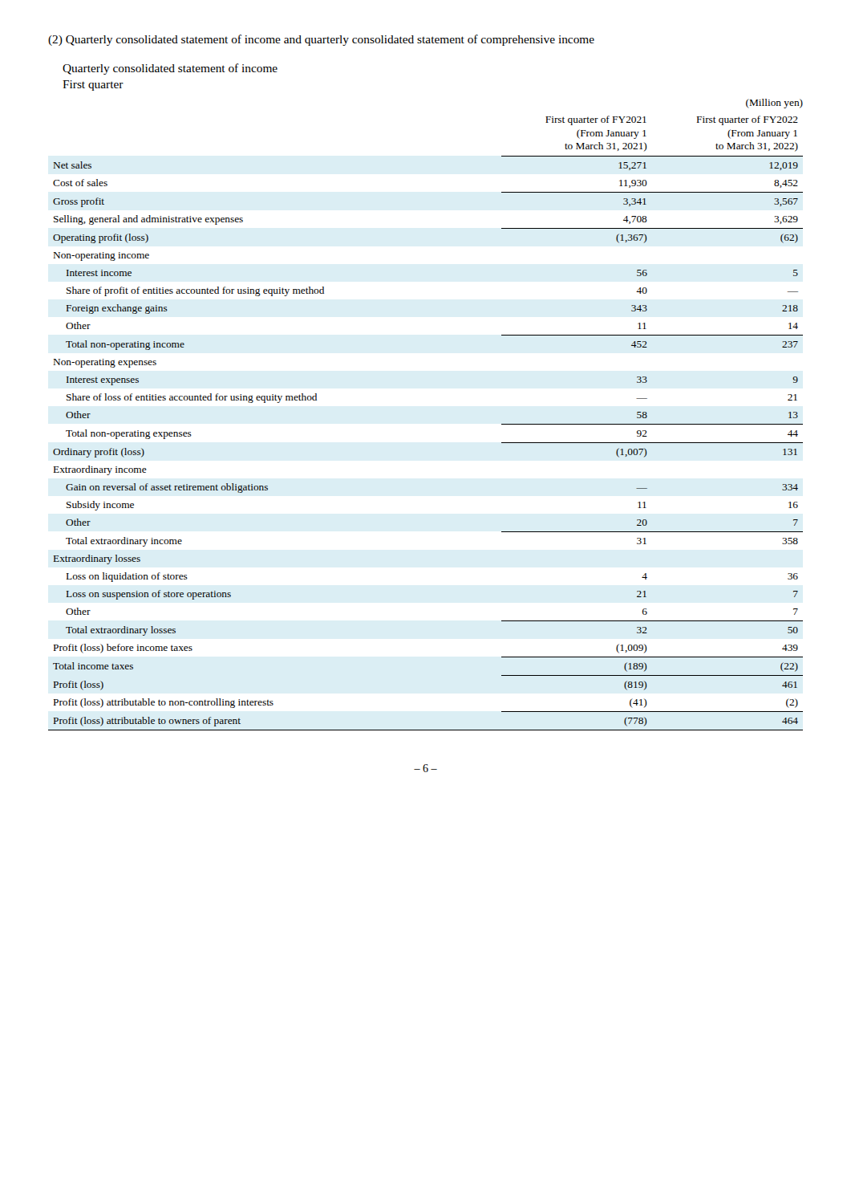(2) Quarterly consolidated statement of income and quarterly consolidated statement of comprehensive income
Quarterly consolidated statement of income
First quarter
(Million yen)
| | First quarter of FY2021 (From January 1 to March 31, 2021) | First quarter of FY2022 (From January 1 to March 31, 2022) |
| --- | --- | --- |
| Net sales | 15,271 | 12,019 |
| Cost of sales | 11,930 | 8,452 |
| Gross profit | 3,341 | 3,567 |
| Selling, general and administrative expenses | 4,708 | 3,629 |
| Operating profit (loss) | (1,367) | (62) |
| Non-operating income | | |
| Interest income | 56 | 5 |
| Share of profit of entities accounted for using equity method | 40 | — |
| Foreign exchange gains | 343 | 218 |
| Other | 11 | 14 |
| Total non-operating income | 452 | 237 |
| Non-operating expenses | | |
| Interest expenses | 33 | 9 |
| Share of loss of entities accounted for using equity method | — | 21 |
| Other | 58 | 13 |
| Total non-operating expenses | 92 | 44 |
| Ordinary profit (loss) | (1,007) | 131 |
| Extraordinary income | | |
| Gain on reversal of asset retirement obligations | — | 334 |
| Subsidy income | 11 | 16 |
| Other | 20 | 7 |
| Total extraordinary income | 31 | 358 |
| Extraordinary losses | | |
| Loss on liquidation of stores | 4 | 36 |
| Loss on suspension of store operations | 21 | 7 |
| Other | 6 | 7 |
| Total extraordinary losses | 32 | 50 |
| Profit (loss) before income taxes | (1,009) | 439 |
| Total income taxes | (189) | (22) |
| Profit (loss) | (819) | 461 |
| Profit (loss) attributable to non-controlling interests | (41) | (2) |
| Profit (loss) attributable to owners of parent | (778) | 464 |
– 6 –